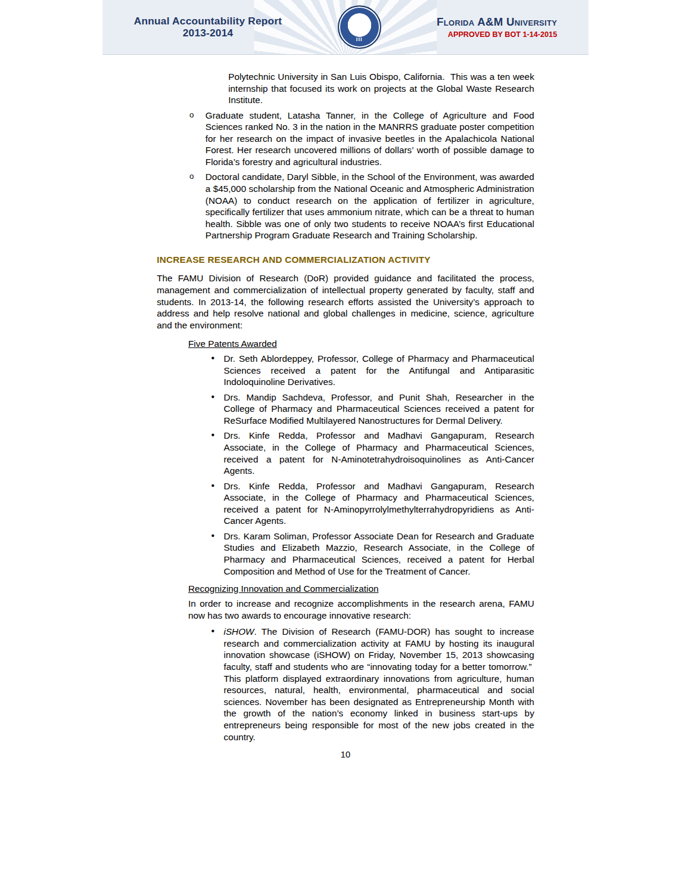Annual Accountability Report
2013-2014
Florida A&M University
APPROVED BY BOT 1-14-2015
Polytechnic University in San Luis Obispo, California. This was a ten week internship that focused its work on projects at the Global Waste Research Institute.
Graduate student, Latasha Tanner, in the College of Agriculture and Food Sciences ranked No. 3 in the nation in the MANRRS graduate poster competition for her research on the impact of invasive beetles in the Apalachicola National Forest. Her research uncovered millions of dollars’ worth of possible damage to Florida’s forestry and agricultural industries.
Doctoral candidate, Daryl Sibble, in the School of the Environment, was awarded a $45,000 scholarship from the National Oceanic and Atmospheric Administration (NOAA) to conduct research on the application of fertilizer in agriculture, specifically fertilizer that uses ammonium nitrate, which can be a threat to human health. Sibble was one of only two students to receive NOAA’s first Educational Partnership Program Graduate Research and Training Scholarship.
INCREASE RESEARCH AND COMMERCIALIZATION ACTIVITY
The FAMU Division of Research (DoR) provided guidance and facilitated the process, management and commercialization of intellectual property generated by faculty, staff and students. In 2013-14, the following research efforts assisted the University’s approach to address and help resolve national and global challenges in medicine, science, agriculture and the environment:
Five Patents Awarded
Dr. Seth Ablordeppey, Professor, College of Pharmacy and Pharmaceutical Sciences received a patent for the Antifungal and Antiparasitic Indoloquinoline Derivatives.
Drs. Mandip Sachdeva, Professor, and Punit Shah, Researcher in the College of Pharmacy and Pharmaceutical Sciences received a patent for ReSurface Modified Multilayered Nanostructures for Dermal Delivery.
Drs. Kinfe Redda, Professor and Madhavi Gangapuram, Research Associate, in the College of Pharmacy and Pharmaceutical Sciences, received a patent for N-Aminotetrahydroisoquinolines as Anti-Cancer Agents.
Drs. Kinfe Redda, Professor and Madhavi Gangapuram, Research Associate, in the College of Pharmacy and Pharmaceutical Sciences, received a patent for N-Aminopyrrolylmethylterrahydropyridiens as Anti-Cancer Agents.
Drs. Karam Soliman, Professor Associate Dean for Research and Graduate Studies and Elizabeth Mazzio, Research Associate, in the College of Pharmacy and Pharmaceutical Sciences, received a patent for Herbal Composition and Method of Use for the Treatment of Cancer.
Recognizing Innovation and Commercialization
In order to increase and recognize accomplishments in the research arena, FAMU now has two awards to encourage innovative research:
iSHOW. The Division of Research (FAMU-DOR) has sought to increase research and commercialization activity at FAMU by hosting its inaugural innovation showcase (iSHOW) on Friday, November 15, 2013 showcasing faculty, staff and students who are “innovating today for a better tomorrow.” This platform displayed extraordinary innovations from agriculture, human resources, natural, health, environmental, pharmaceutical and social sciences. November has been designated as Entrepreneurship Month with the growth of the nation’s economy linked in business start-ups by entrepreneurs being responsible for most of the new jobs created in the country.
10